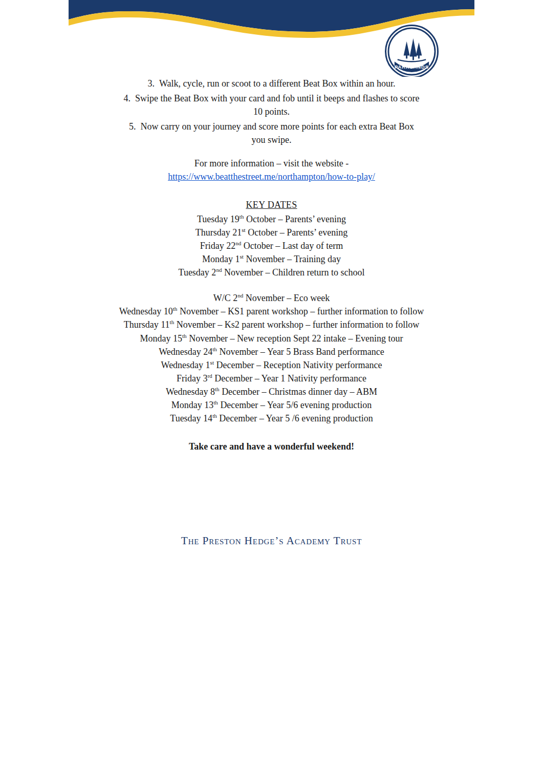PARKLANDS
Walk, cycle, run or scoot to a different Beat Box within an hour.
Swipe the Beat Box with your card and fob until it beeps and flashes to score 10 points.
Now carry on your journey and score more points for each extra Beat Box you swipe.
For more information – visit the website -
https://www.beatthestreet.me/northampton/how-to-play/
KEY DATES
Tuesday 19th October – Parents’ evening
Thursday 21st October – Parents’ evening
Friday 22nd October – Last day of term
Monday 1st November – Training day
Tuesday 2nd November – Children return to school
W/C 2nd November – Eco week
Wednesday 10th November – KS1 parent workshop – further information to follow
Thursday 11th November – Ks2 parent workshop – further information to follow
Monday 15th November – New reception Sept 22 intake – Evening tour
Wednesday 24th November – Year 5 Brass Band performance
Wednesday 1st December – Reception Nativity performance
Friday 3rd December – Year 1 Nativity performance
Wednesday 8th December – Christmas dinner day – ABM
Monday 13th December – Year 5/6 evening production
Tuesday 14th December – Year 5 /6 evening production
Take care and have a wonderful weekend!
The Preston Hedge’s Academy Trust